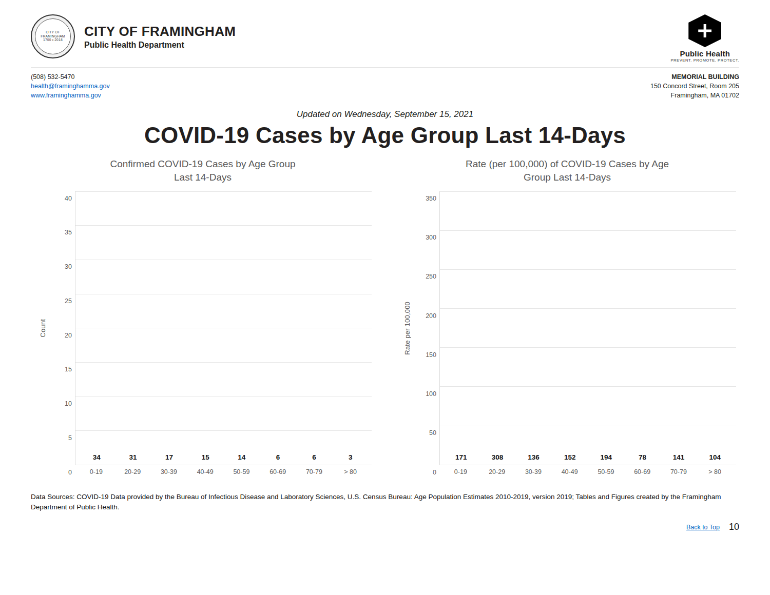CITY OF
FRAMINGHAM
1700 • 2018
CITY OF FRAMINGHAM
Public Health Department
Public Health
Prevent. Promote. Protect.
(508) 532-5470
health@framinghamma.gov
www.framinghamma.gov
MEMORIAL BUILDING
150 Concord Street, Room 205
Framingham, MA 01702
Updated on Wednesday, September 15, 2021
COVID-19 Cases by Age Group Last 14-Days
Confirmed COVID-19 Cases by Age Group
Last 14-Days
Count
40
35
30
25
20
15
10
5
0
34
31
17
15
14
6
6
3
0-1920-2930-3940-49 50-5960-6970-79> 80
Rate (per 100,000) of COVID-19 Cases by Age
Group Last 14-Days
Rate per 100,000
350
300
250
200
150
100
50
0
171
308
136
152
194
78
141
104
0-1920-2930-3940-49 50-5960-6970-79> 80
Data Sources: COVID-19 Data provided by the Bureau of Infectious Disease and Laboratory Sciences, U.S. Census Bureau: Age Population Estimates 2010-2019, version 2019; Tables and Figures created by the Framingham Department of Public Health.
Back to Top 10